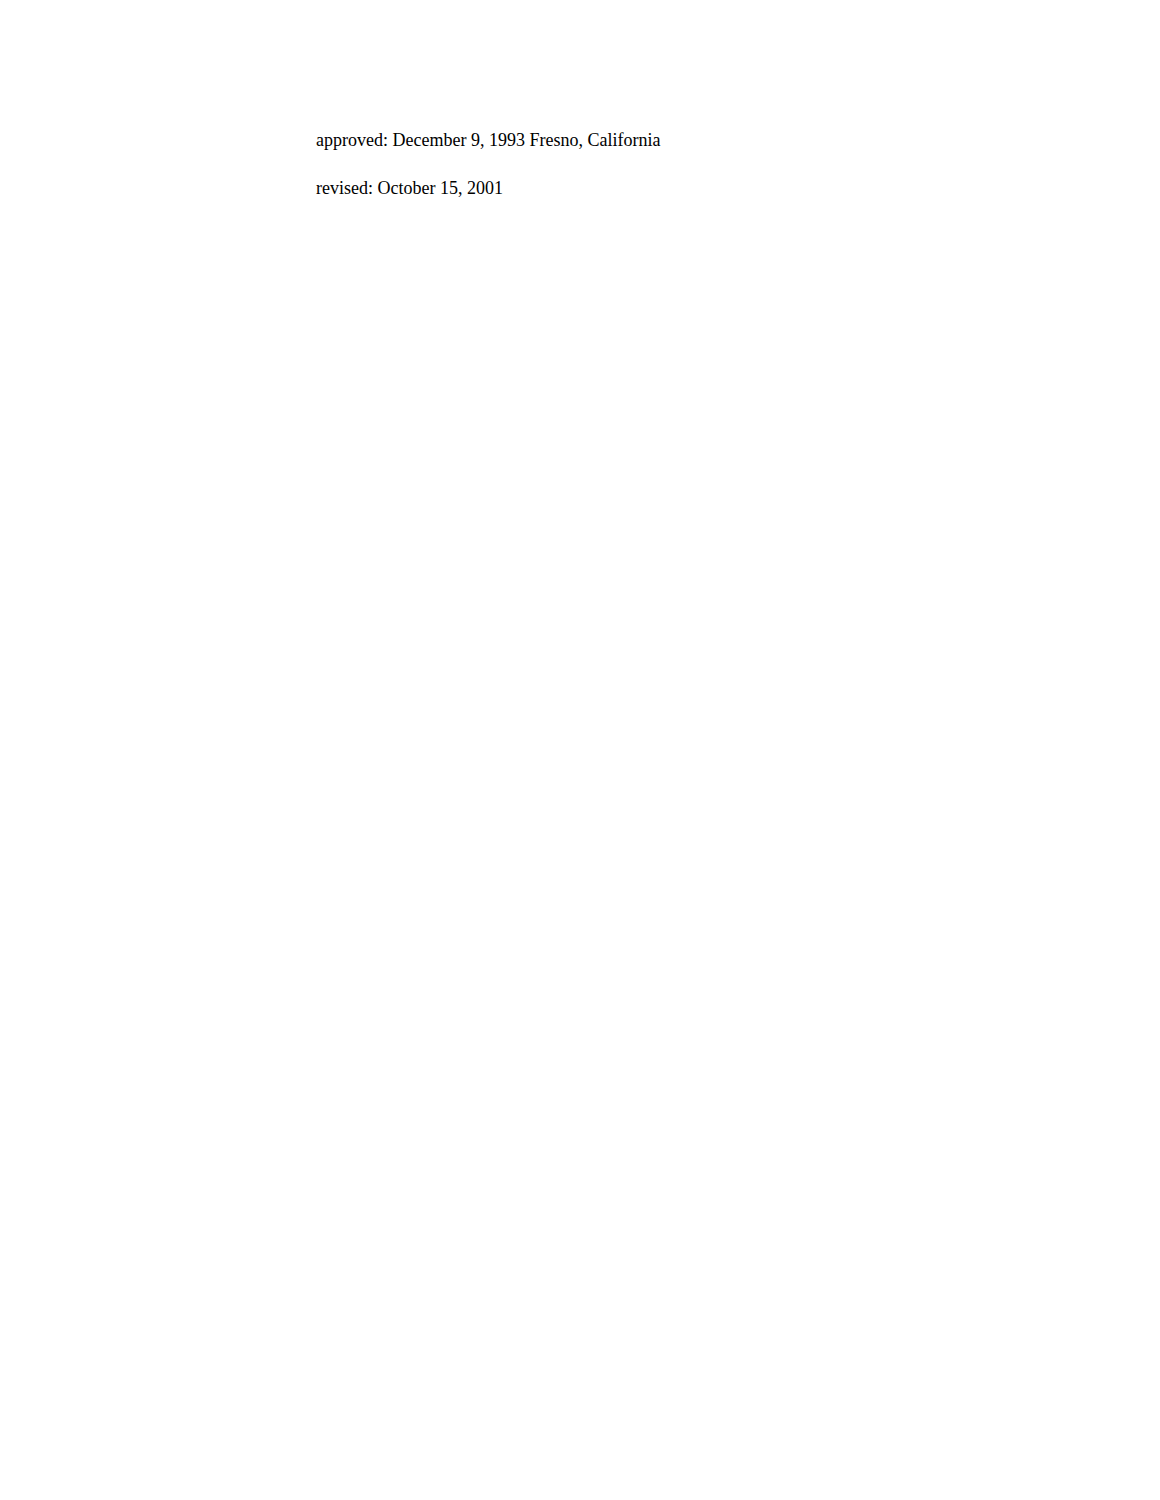approved: December 9, 1993 Fresno, California
revised: October 15, 2001